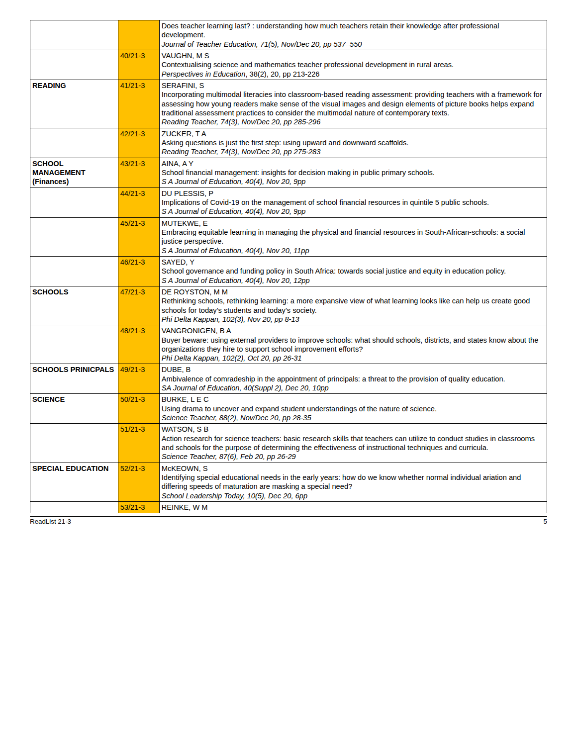| | | Does teacher learning last? : understanding how much teachers retain their knowledge after professional development. Journal of Teacher Education, 71(5), Nov/Dec 20, pp 537–550 |
| | 40/21-3 | VAUGHN, M S Contextualising science and mathematics teacher professional development in rural areas. Perspectives in Education , 38(2), 20, pp 213-226 |
| READING | 41/21-3 | SERAFINI, S Incorporating multimodal literacies into classroom-based reading assessment: providing teachers with a framework for assessing how young readers make sense of the visual images and design elements of picture books helps expand traditional assessment practices to consider the multimodal nature of contemporary texts. Reading Teacher, 74(3), Nov/Dec 20, pp 285-296 |
| | 42/21-3 | ZUCKER, T A Asking questions is just the first step: using upward and downward scaffolds. Reading Teacher, 74(3), Nov/Dec 20, pp 275-283 |
| SCHOOL MANAGEMENT (Finances) | 43/21-3 | AINA, A Y School financial management: insights for decision making in public primary schools. S A Journal of Education, 40(4), Nov 20, 9pp |
| | 44/21-3 | DU PLESSIS, P Implications of Covid-19 on the management of school financial resources in quintile 5 public schools. S A Journal of Education, 40(4), Nov 20, 9pp |
| | 45/21-3 | MUTEKWE, E Embracing equitable learning in managing the physical and financial resources in South-African-schools: a social justice perspective. S A Journal of Education, 40(4), Nov 20, 11pp |
| | 46/21-3 | SAYED, Y School governance and funding policy in South Africa: towards social justice and equity in education policy. S A Journal of Education, 40(4), Nov 20, 12pp |
| SCHOOLS | 47/21-3 | DE ROYSTON, M M Rethinking schools, rethinking learning: a more expansive view of what learning looks like can help us create good schools for today’s students and today’s society. Phi Delta Kappan, 102(3), Nov 20, pp 8-13 |
| | 48/21-3 | VANGRONIGEN, B A Buyer beware: using external providers to improve schools: what should schools, districts, and states know about the organizations they hire to support school improvement efforts? Phi Delta Kappan, 102(2), Oct 20, pp 26-31 |
| SCHOOLS PRINICPALS | 49/21-3 | DUBE, B Ambivalence of comradeship in the appointment of principals: a threat to the provision of quality education. SA Journal of Education, 40(Suppl 2), Dec 20, 10pp |
| SCIENCE | 50/21-3 | BURKE, L E C Using drama to uncover and expand student understandings of the nature of science. Science Teacher, 88(2), Nov/Dec 20, pp 28-35 |
| | 51/21-3 | WATSON, S B Action research for science teachers: basic research skills that teachers can utilize to conduct studies in classrooms and schools for the purpose of determining the effectiveness of instructional techniques and curricula. Science Teacher, 87(6), Feb 20, pp 26-29 |
| SPECIAL EDUCATION | 52/21-3 | McKEOWN, S Identifying special educational needs in the early years: how do we know whether normal individual ariation and differing speeds of maturation are masking a special need? School Leadership Today, 10(5), Dec 20, 6pp |
| | 53/21-3 | REINKE, W M |
ReadList 21-3 5